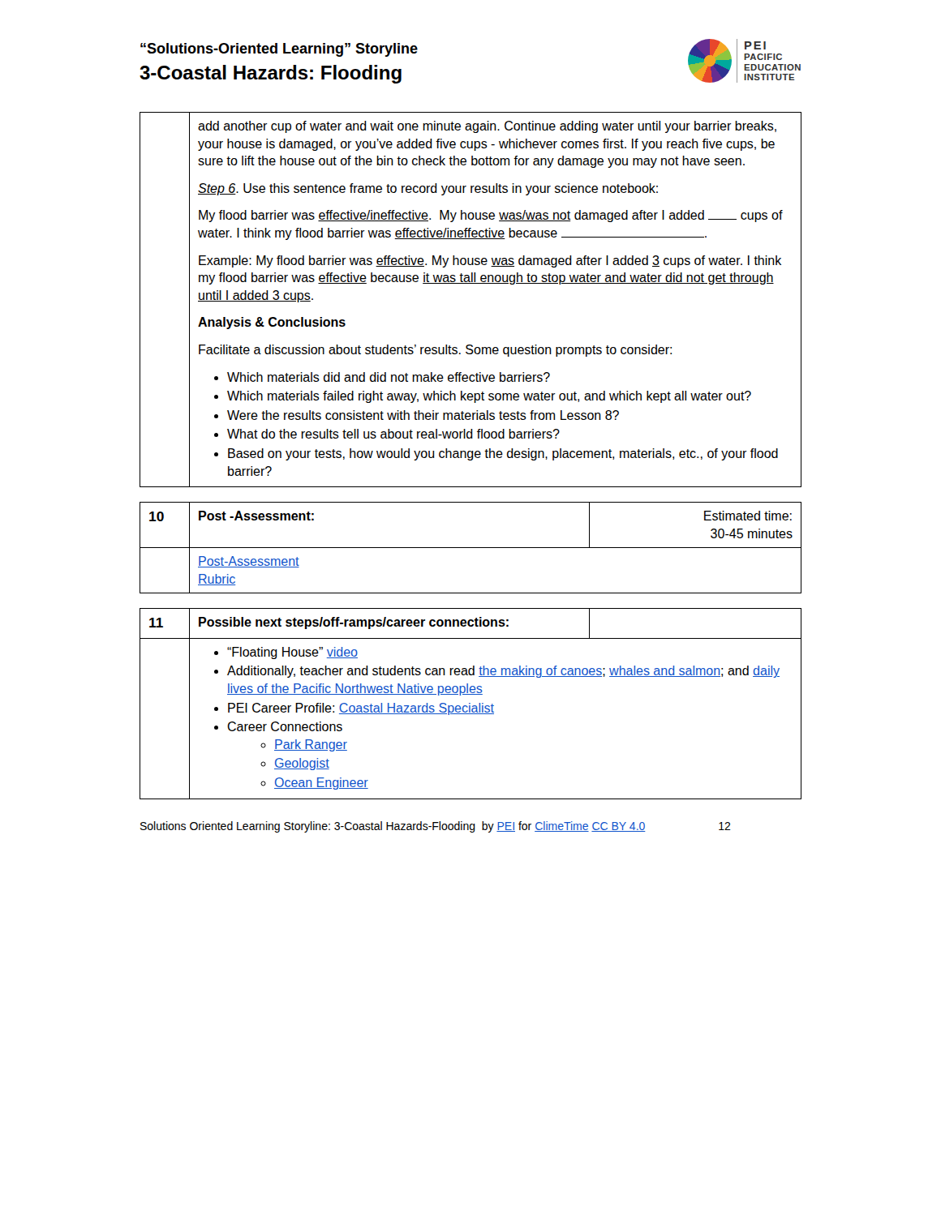PEI PACIFIC EDUCATION INSTITUTE
“Solutions-Oriented Learning” Storyline
3-Coastal Hazards: Flooding
| | add another cup of water and wait one minute again. Continue adding water until your barrier breaks, your house is damaged, or you’ve added five cups - whichever comes first. If you reach five cups, be sure to lift the house out of the bin to check the bottom for any damage you may not have seen. Step 6 . Use this sentence frame to record your results in your science notebook: My flood barrier was effective/ineffective . My house was/was not damaged after I added cups of water. I think my flood barrier was effective/ineffective because . Example: My flood barrier was effective . My house was damaged after I added 3 cups of water. I think my flood barrier was effective because it was tall enough to stop water and water did not get through until I added 3 cups . Analysis & Conclusions Facilitate a discussion about students’ results. Some question prompts to consider: Which materials did and did not make effective barriers? Which materials failed right away, which kept some water out, and which kept all water out? Were the results consistent with their materials tests from Lesson 8? What do the results tell us about real-world flood barriers? Based on your tests, how would you change the design, placement, materials, etc., of your flood barrier? |
| 10 | Post -Assessment: | Estimated time: 30-45 minutes |
| | Post-Assessment Rubric |
| 11 | Possible next steps/off-ramps/career connections: | |
| | “Floating House” video Additionally, teacher and students can read the making of canoes ; whales and salmon ; and daily lives of the Pacific Northwest Native peoples PEI Career Profile: Coastal Hazards Specialist Career Connections Park Ranger Geologist Ocean Engineer |
Solutions Oriented Learning Storyline: 3-Coastal Hazards-Flooding by PEI for ClimeTime CC BY 4.012